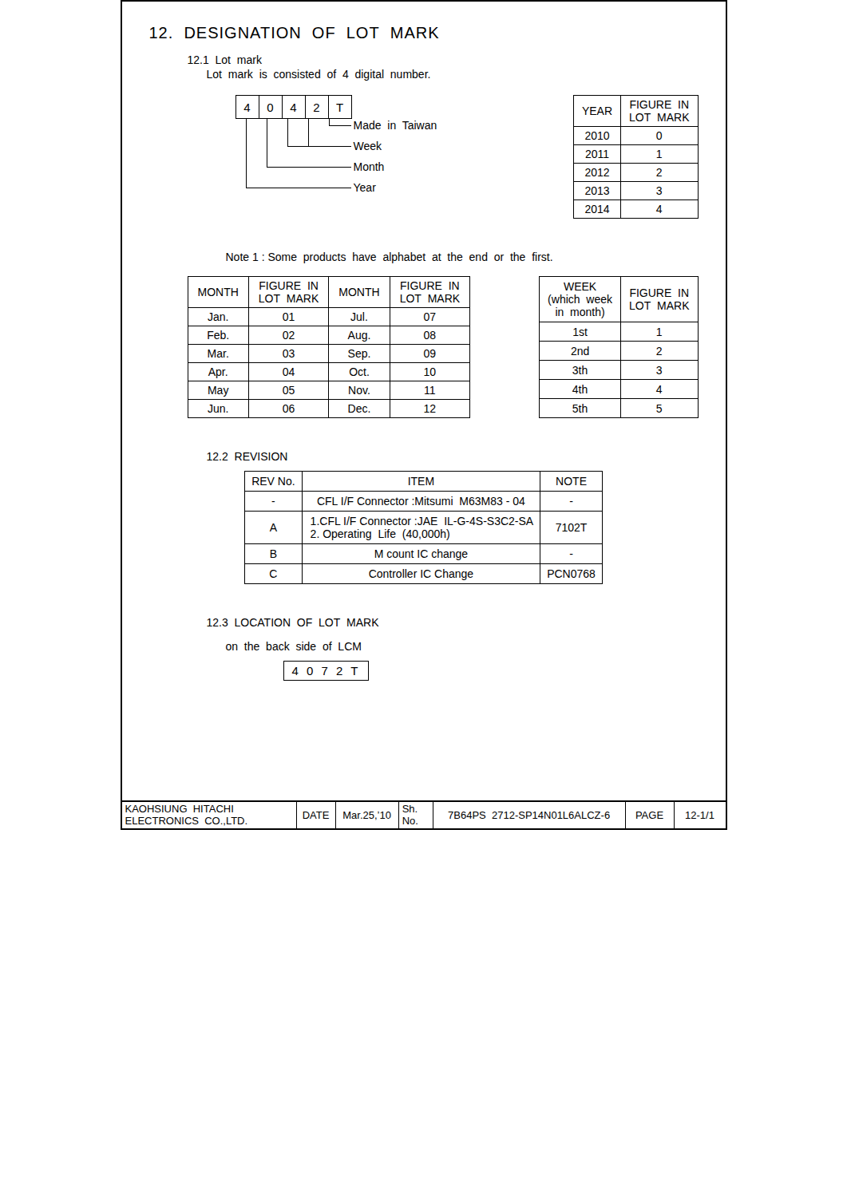12. DESIGNATION OF LOT MARK
12.1 Lot mark
Lot mark is consisted of 4 digital number.
| 4 | 0 | 4 | 2 | T |
Made in Taiwan Week Month Year
| YEAR | FIGURE IN LOT MARK |
| --- | --- |
| 2010 | 0 |
| 2011 | 1 |
| 2012 | 2 |
| 2013 | 3 |
| 2014 | 4 |
Note 1 : Some products have alphabet at the end or the first.
| MONTH | FIGURE IN LOT MARK | MONTH | FIGURE IN LOT MARK |
| --- | --- | --- | --- |
| Jan. | 01 | Jul. | 07 |
| Feb. | 02 | Aug. | 08 |
| Mar. | 03 | Sep. | 09 |
| Apr. | 04 | Oct. | 10 |
| May | 05 | Nov. | 11 |
| Jun. | 06 | Dec. | 12 |
| WEEK (which week in month) | FIGURE IN LOT MARK |
| --- | --- |
| 1st | 1 |
| 2nd | 2 |
| 3th | 3 |
| 4th | 4 |
| 5th | 5 |
12.2 REVISION
| REV No. | ITEM | NOTE |
| --- | --- | --- |
| - | CFL I/F Connector :Mitsumi M63M83 - 04 | - |
| A | 1.CFL I/F Connector :JAE IL-G-4S-S3C2-SA 2. Operating Life (40,000h) | 7102T |
| B | M count IC change | - |
| C | Controller IC Change | PCN0768 |
12.3 LOCATION OF LOT MARK
on the back side of LCM
4 0 7 2 T
| KAOHSIUNG HITACHI ELECTRONICS CO.,LTD. | DATE | Mar.25,’10 | Sh. No. | 7B64PS 2712-SP14N01L6ALCZ-6 | PAGE | 12-1/1 |